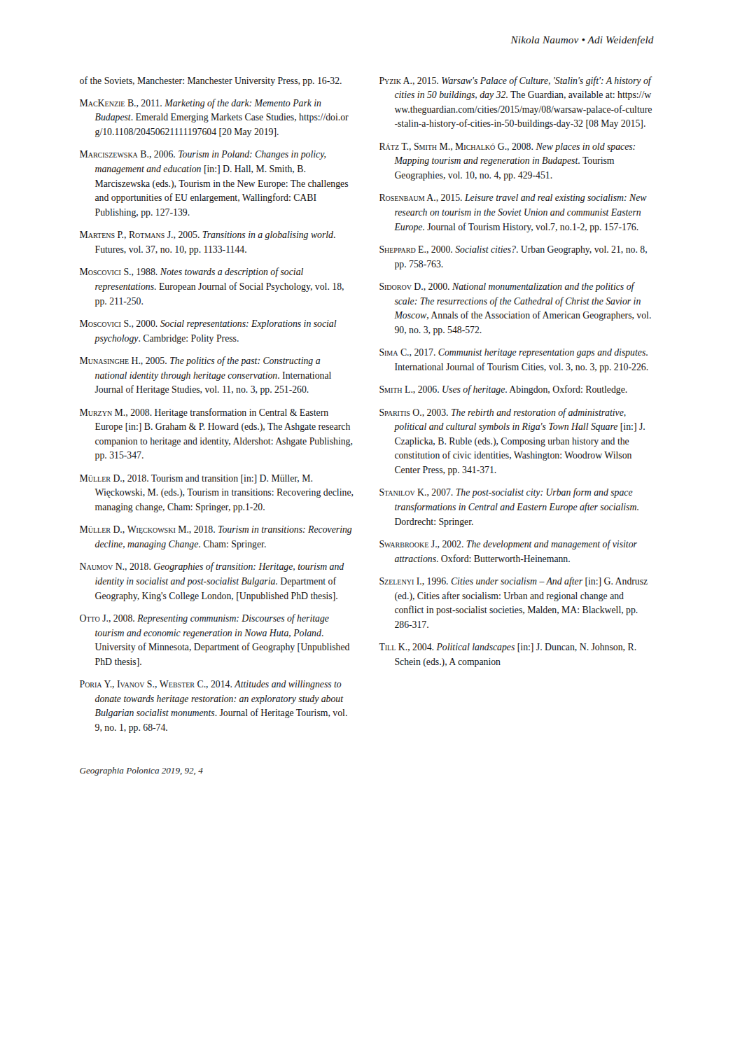Nikola Naumov • Adi Weidenfeld
of the Soviets, Manchester: Manchester University Press, pp. 16-32.
MacKenzie B., 2011. Marketing of the dark: Memento Park in Budapest. Emerald Emerging Markets Case Studies, https://doi.org/10.1108/20450621111197604 [20 May 2019].
Marciszewska B., 2006. Tourism in Poland: Changes in policy, management and education [in:] D. Hall, M. Smith, B. Marciszewska (eds.), Tourism in the New Europe: The challenges and opportunities of EU enlargement, Wallingford: CABI Publishing, pp. 127-139.
Martens P., Rotmans J., 2005. Transitions in a globalising world. Futures, vol. 37, no. 10, pp. 1133-1144.
Moscovici S., 1988. Notes towards a description of social representations. European Journal of Social Psychology, vol. 18, pp. 211-250.
Moscovici S., 2000. Social representations: Explorations in social psychology. Cambridge: Polity Press.
Munasinghe H., 2005. The politics of the past: Constructing a national identity through heritage conservation. International Journal of Heritage Studies, vol. 11, no. 3, pp. 251-260.
Murzyn M., 2008. Heritage transformation in Central & Eastern Europe [in:] B. Graham & P. Howard (eds.), The Ashgate research companion to heritage and identity, Aldershot: Ashgate Publishing, pp. 315-347.
Müller D., 2018. Tourism and transition [in:] D. Müller, M. Więckowski, M. (eds.), Tourism in transitions: Recovering decline, managing change, Cham: Springer, pp.1-20.
Müller D., Więckowski M., 2018. Tourism in transitions: Recovering decline, managing Change. Cham: Springer.
Naumov N., 2018. Geographies of transition: Heritage, tourism and identity in socialist and post-socialist Bulgaria. Department of Geography, King's College London, [Unpublished PhD thesis].
Otto J., 2008. Representing communism: Discourses of heritage tourism and economic regeneration in Nowa Huta, Poland. University of Minnesota, Department of Geography [Unpublished PhD thesis].
Poria Y., Ivanov S., Webster C., 2014. Attitudes and willingness to donate towards heritage restoration: an exploratory study about Bulgarian socialist monuments. Journal of Heritage Tourism, vol. 9, no. 1, pp. 68-74.
Pyzik A., 2015. Warsaw's Palace of Culture, 'Stalin's gift': A history of cities in 50 buildings, day 32. The Guardian, available at: https://www.theguardian.com/cities/2015/may/08/warsaw-palace-of-culture-stalin-a-history-of-cities-in-50-buildings-day-32 [08 May 2015].
Rátz T., Smith M., Michalkó G., 2008. New places in old spaces: Mapping tourism and regeneration in Budapest. Tourism Geographies, vol. 10, no. 4, pp. 429-451.
Rosenbaum A., 2015. Leisure travel and real existing socialism: New research on tourism in the Soviet Union and communist Eastern Europe. Journal of Tourism History, vol.7, no.1-2, pp. 157-176.
Sheppard E., 2000. Socialist cities?. Urban Geography, vol. 21, no. 8, pp. 758-763.
Sidorov D., 2000. National monumentalization and the politics of scale: The resurrections of the Cathedral of Christ the Savior in Moscow, Annals of the Association of American Geographers, vol. 90, no. 3, pp. 548-572.
Sima C., 2017. Communist heritage representation gaps and disputes. International Journal of Tourism Cities, vol. 3, no. 3, pp. 210-226.
Smith L., 2006. Uses of heritage. Abingdon, Oxford: Routledge.
Sparitis O., 2003. The rebirth and restoration of administrative, political and cultural symbols in Riga's Town Hall Square [in:] J. Czaplicka, B. Ruble (eds.), Composing urban history and the constitution of civic identities, Washington: Woodrow Wilson Center Press, pp. 341-371.
Stanilov K., 2007. The post-socialist city: Urban form and space transformations in Central and Eastern Europe after socialism. Dordrecht: Springer.
Swarbrooke J., 2002. The development and management of visitor attractions. Oxford: Butterworth-Heinemann.
Szelenyi I., 1996. Cities under socialism – And after [in:] G. Andrusz (ed.), Cities after socialism: Urban and regional change and conflict in post-socialist societies, Malden, MA: Blackwell, pp. 286-317.
Till K., 2004. Political landscapes [in:] J. Duncan, N. Johnson, R. Schein (eds.), A companion
Geographia Polonica 2019, 92, 4